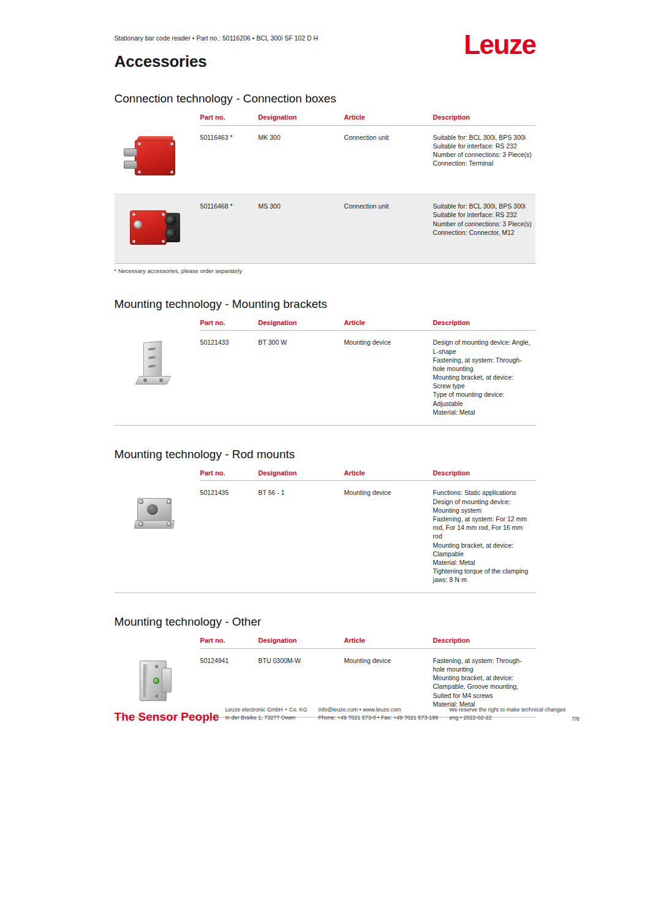Stationary bar code reader • Part no.: 50116206 • BCL 300i SF 102 D H
Accessories
Leuze
Connection technology - Connection boxes
| | Part no. | Designation | Article | Description |
| --- | --- | --- | --- | --- |
| | 50116463 * | MK 300 | Connection unit | Suitable for: BCL 300i, BPS 300i Suitable for interface: RS 232 Number of connections: 3 Piece(s) Connection: Terminal |
| | 50116468 * | MS 300 | Connection unit | Suitable for: BCL 300i, BPS 300i Suitable for interface: RS 232 Number of connections: 3 Piece(s) Connection: Connector, M12 |
* Necessary accessories, please order separately
Mounting technology - Mounting brackets
| | Part no. | Designation | Article | Description |
| --- | --- | --- | --- | --- |
| | 50121433 | BT 300 W | Mounting device | Design of mounting device: Angle, L-shape Fastening, at system: Through-hole mounting Mounting bracket, at device: Screw type Type of mounting device: Adjustable Material: Metal |
Mounting technology - Rod mounts
| | Part no. | Designation | Article | Description |
| --- | --- | --- | --- | --- |
| | 50121435 | BT 56 - 1 | Mounting device | Functions: Static applications Design of mounting device: Mounting system Fastening, at system: For 12 mm rod, For 14 mm rod, For 16 mm rod Mounting bracket, at device: Clampable Material: Metal Tightening torque of the clamping jaws: 8 N·m |
Mounting technology - Other
| | Part no. | Designation | Article | Description |
| --- | --- | --- | --- | --- |
| | 50124941 | BTU 0300M-W | Mounting device | Fastening, at system: Through-hole mounting Mounting bracket, at device: Clampable, Groove mounting, Suited for M4 screws Material: Metal |
The Sensor People
Leuze electronic GmbH + Co. KG
In der Braike 1, 73277 Owen
info@leuze.com • www.leuze.com
Phone: +49 7021 573-0 • Fax: +49 7021 573-199
We reserve the right to make technical changes
eng • 2022-02-22
7/8